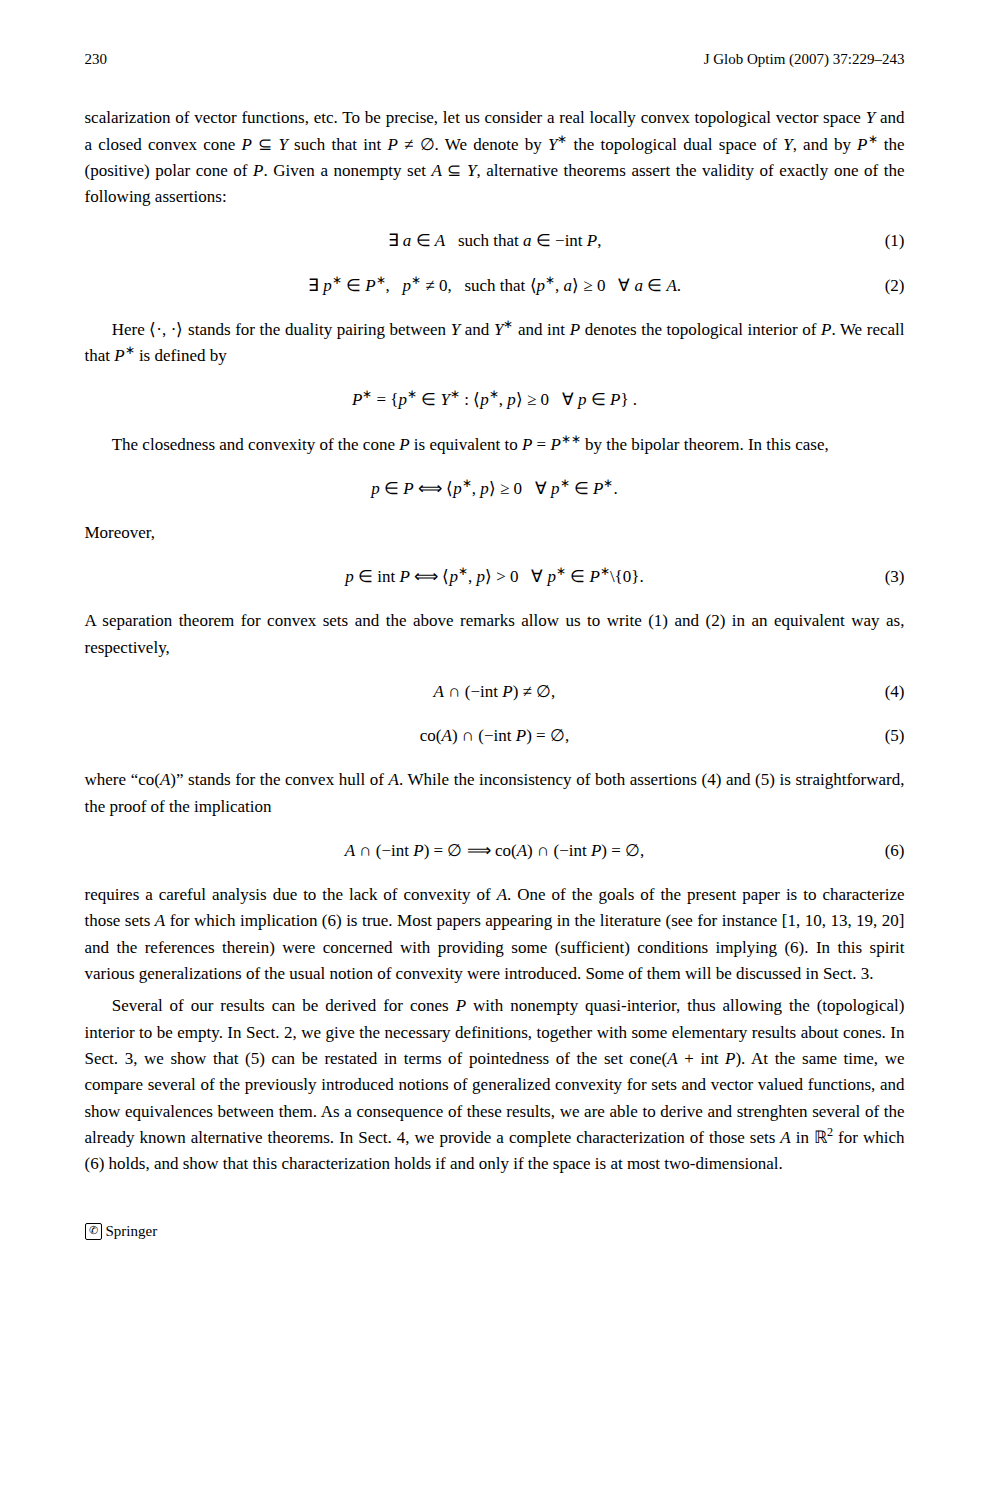230 J Glob Optim (2007) 37:229–243
scalarization of vector functions, etc. To be precise, let us consider a real locally convex topological vector space Y and a closed convex cone P ⊆ Y such that int P ≠ ∅. We denote by Y∗ the topological dual space of Y, and by P∗ the (positive) polar cone of P. Given a nonempty set A ⊆ Y, alternative theorems assert the validity of exactly one of the following assertions:
∃ a ∈ A such that a ∈ −int P, (1)
∃ p∗ ∈ P∗, p∗ ≠ 0, such that ⟨p∗, a⟩ ≥ 0 ∀ a ∈ A. (2)
Here ⟨·, ·⟩ stands for the duality pairing between Y and Y∗ and int P denotes the topological interior of P. We recall that P∗ is defined by
P∗ = {p∗ ∈ Y∗ : ⟨p∗, p⟩ ≥ 0 ∀ p ∈ P} .
The closedness and convexity of the cone P is equivalent to P = P∗∗ by the bipolar theorem. In this case,
p ∈ P ⟺ ⟨p∗, p⟩ ≥ 0 ∀ p∗ ∈ P∗.
Moreover,
p ∈ int P ⟺ ⟨p∗, p⟩ > 0 ∀ p∗ ∈ P∗\{0}. (3)
A separation theorem for convex sets and the above remarks allow us to write (1) and (2) in an equivalent way as, respectively,
A ∩ (−int P) ≠ ∅, (4)
co(A) ∩ (−int P) = ∅, (5)
where “co(A)” stands for the convex hull of A. While the inconsistency of both assertions (4) and (5) is straightforward, the proof of the implication
A ∩ (−int P) = ∅ ⟹ co(A) ∩ (−int P) = ∅, (6)
requires a careful analysis due to the lack of convexity of A. One of the goals of the present paper is to characterize those sets A for which implication (6) is true. Most papers appearing in the literature (see for instance [1, 10, 13, 19, 20] and the references therein) were concerned with providing some (sufficient) conditions implying (6). In this spirit various generalizations of the usual notion of convexity were introduced. Some of them will be discussed in Sect. 3.
Several of our results can be derived for cones P with nonempty quasi-interior, thus allowing the (topological) interior to be empty. In Sect. 2, we give the necessary definitions, together with some elementary results about cones. In Sect. 3, we show that (5) can be restated in terms of pointedness of the set cone(A + int P). At the same time, we compare several of the previously introduced notions of generalized convexity for sets and vector valued functions, and show equivalences between them. As a consequence of these results, we are able to derive and strenghten several of the already known alternative theorems. In Sect. 4, we provide a complete characterization of those sets A in ℝ2 for which (6) holds, and show that this characterization holds if and only if the space is at most two-dimensional.
✆ Springer